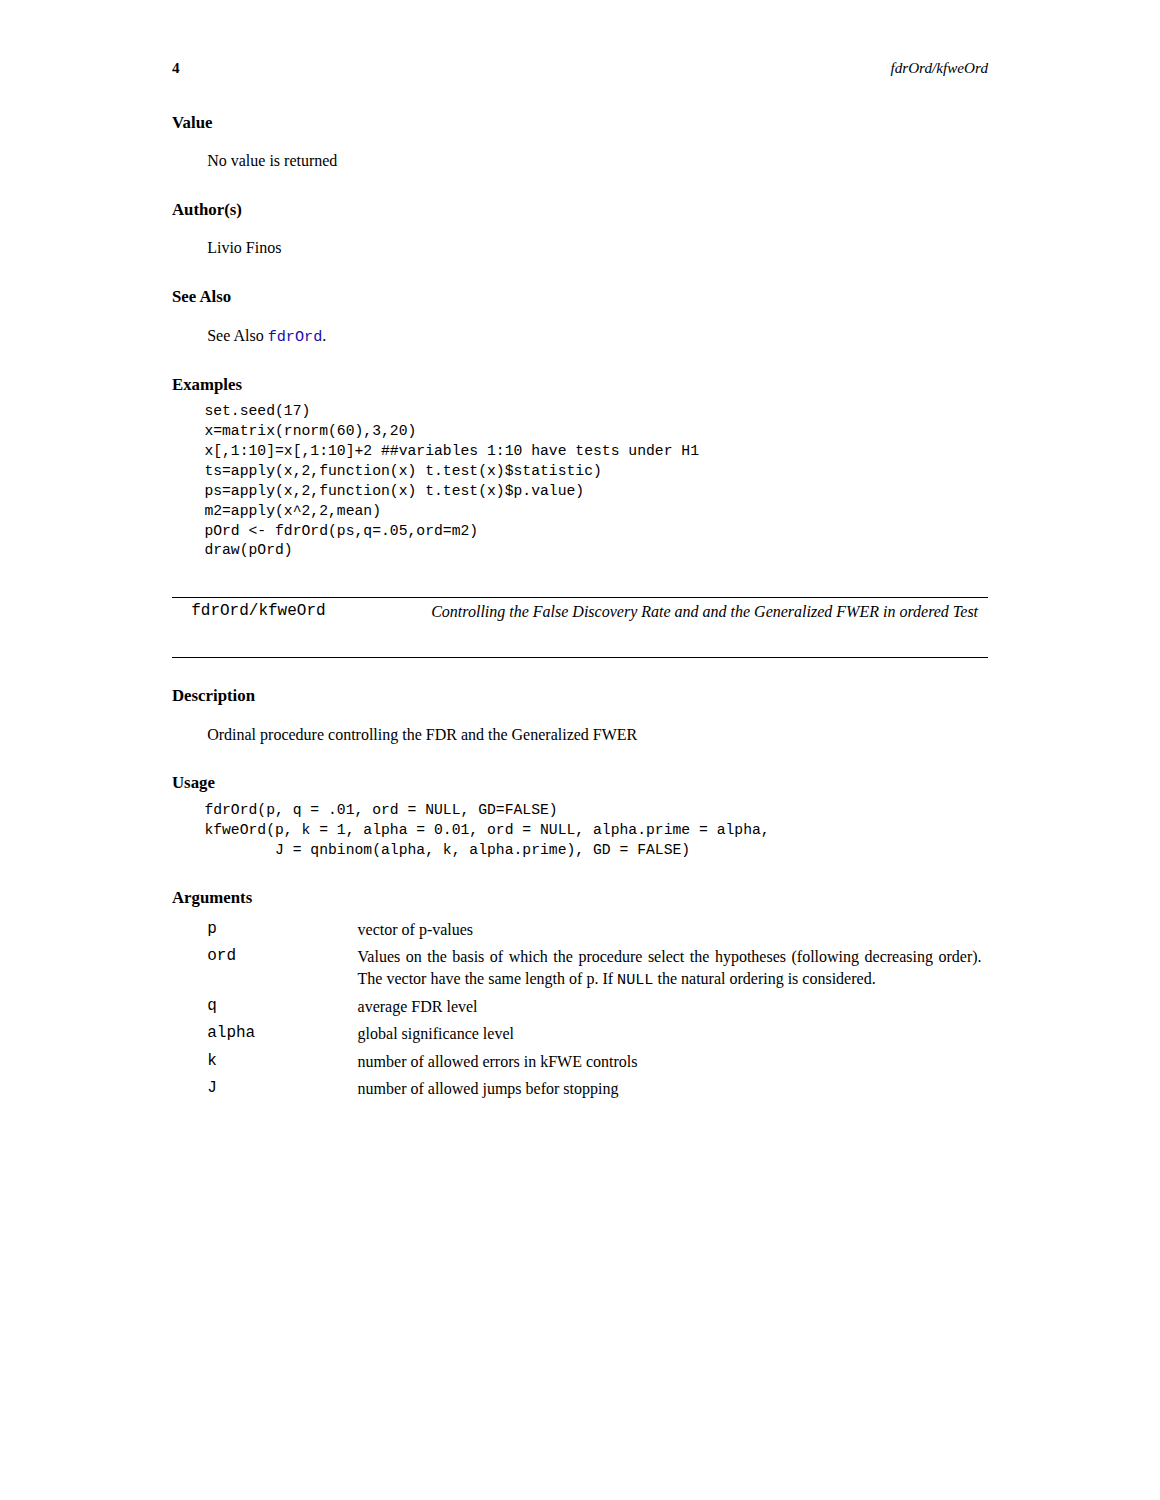4 fdrOrd/kfweOrd
Value
No value is returned
Author(s)
Livio Finos
See Also
See Also fdrOrd.
Examples
set.seed(17)
x=matrix(rnorm(60),3,20)
x[,1:10]=x[,1:10]+2 ##variables 1:10 have tests under H1
ts=apply(x,2,function(x) t.test(x)$statistic)
ps=apply(x,2,function(x) t.test(x)$p.value)
m2=apply(x^2,2,mean)
pOrd <- fdrOrd(ps,q=.05,ord=m2)
draw(pOrd)
fdrOrd/kfweOrd Controlling the False Discovery Rate and and the Generalized FWER in ordered Test
Description
Ordinal procedure controlling the FDR and the Generalized FWER
Usage
fdrOrd(p, q = .01, ord = NULL, GD=FALSE)
kfweOrd(p, k = 1, alpha = 0.01, ord = NULL, alpha.prime = alpha,
        J = qnbinom(alpha, k, alpha.prime), GD = FALSE)
Arguments
| p | vector of p-values |
| ord | Values on the basis of which the procedure select the hypotheses (following decreasing order). The vector have the same length of p. If NULL the natural ordering is considered. |
| q | average FDR level |
| alpha | global significance level |
| k | number of allowed errors in kFWE controls |
| J | number of allowed jumps befor stopping |